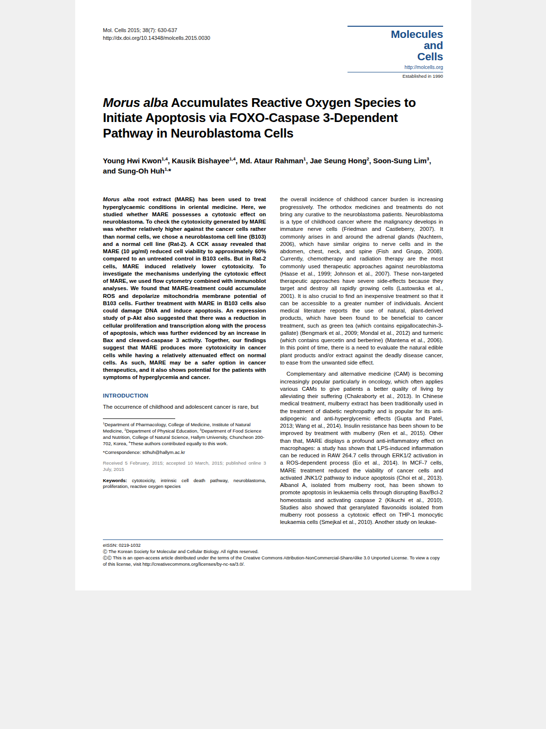Mol. Cells 2015; 38(7): 630-637
http://dx.doi.org/10.14348/molcells.2015.0030
Molecules
and
Cells
http://molcells.org
Established in 1990
Morus alba Accumulates Reactive Oxygen Species to Initiate Apoptosis via FOXO-Caspase 3-Dependent Pathway in Neuroblastoma Cells
Young Hwi Kwon1,4, Kausik Bishayee1,4, Md. Ataur Rahman1, Jae Seung Hong2, Soon-Sung Lim3, and Sung-Oh Huh1,*
Morus alba root extract (MARE) has been used to treat hyperglycaemic conditions in oriental medicine. Here, we studied whether MARE possesses a cytotoxic effect on neuroblastoma. To check the cytotoxicity generated by MARE was whether relatively higher against the cancer cells rather than normal cells, we chose a neuroblastoma cell line (B103) and a normal cell line (Rat-2). A CCK assay revealed that MARE (10 µg/ml) reduced cell viability to approximately 60% compared to an untreated control in B103 cells. But in Rat-2 cells, MARE induced relatively lower cytotoxicity. To investigate the mechanisms underlying the cytotoxic effect of MARE, we used flow cytometry combined with immunoblot analyses. We found that MARE-treatment could accumulate ROS and depolarize mitochondria membrane potential of B103 cells. Further treatment with MARE in B103 cells also could damage DNA and induce apoptosis. An expression study of p-Akt also suggested that there was a reduction in cellular proliferation and transcription along with the process of apoptosis, which was further evidenced by an increase in Bax and cleaved-caspase 3 activity. Together, our findings suggest that MARE produces more cytotoxicity in cancer cells while having a relatively attenuated effect on normal cells. As such, MARE may be a safer option in cancer therapeutics, and it also shows potential for the patients with symptoms of hyperglycemia and cancer.
INTRODUCTION
The occurrence of childhood and adolescent cancer is rare, but
1Department of Pharmacology, College of Medicine, Institute of Natural Medicine, 2Department of Physical Education, 3Department of Food Science and Nutrition, College of Natural Science, Hallym University, Chuncheon 200-702, Korea, 4These authors contributed equally to this work.
*Correspondence: s0huh@hallym.ac.kr
Received 5 February, 2015; accepted 10 March, 2015; published online 3 July, 2015
Keywords: cytotoxicity, intrinsic cell death pathway, neuroblastoma, proliferation, reactive oxygen species
the overall incidence of childhood cancer burden is increasing progressively. The orthodox medicines and treatments do not bring any curative to the neuroblastoma patients. Neuroblastoma is a type of childhood cancer where the malignancy develops in immature nerve cells (Friedman and Castleberry, 2007). It commonly arises in and around the adrenal glands (Nuchtern, 2006), which have similar origins to nerve cells and in the abdomen, chest, neck, and spine (Fish and Grupp, 2008). Currently, chemotherapy and radiation therapy are the most commonly used therapeutic approaches against neuroblastoma (Haase et al., 1999; Johnson et al., 2007). These non-targeted therapeutic approaches have severe side-effects because they target and destroy all rapidly growing cells (Lastowska et al., 2001). It is also crucial to find an inexpensive treatment so that it can be accessible to a greater number of individuals. Ancient medical literature reports the use of natural, plant-derived products, which have been found to be beneficial to cancer treatment, such as green tea (which contains epigallocatechin-3-gallate) (Bengmark et al., 2009; Mondal et al., 2012) and turmeric (which contains quercetin and berberine) (Mantena et al., 2006). In this point of time, there is a need to evaluate the natural edible plant products and/or extract against the deadly disease cancer, to ease from the unwanted side effect.
Complementary and alternative medicine (CAM) is becoming increasingly popular particularly in oncology, which often applies various CAMs to give patients a better quality of living by alleviating their suffering (Chakraborty et al., 2013). In Chinese medical treatment, mulberry extract has been traditionally used in the treatment of diabetic nephropathy and is popular for its anti-adipogenic and anti-hyperglycemic effects (Gupta and Patel, 2013; Wang et al., 2014). Insulin resistance has been shown to be improved by treatment with mulberry (Ren et al., 2015). Other than that, MARE displays a profound anti-inflammatory effect on macrophages: a study has shown that LPS-induced inflammation can be reduced in RAW 264.7 cells through ERK1/2 activation in a ROS-dependent process (Eo et al., 2014). In MCF-7 cells, MARE treatment reduced the viability of cancer cells and activated JNK1/2 pathway to induce apoptosis (Choi et al., 2013). Albanol A, isolated from mulberry root, has been shown to promote apoptosis in leukaemia cells through disrupting Bax/Bcl-2 homeostasis and activating caspase 2 (Kikuchi et al., 2010). Studies also showed that geranylated flavonoids isolated from mulberry root possess a cytotoxic effect on THP-1 monocytic leukaemia cells (Smejkal et al., 2010). Another study on leukae-
eISSN: 0219-1032
Ⓒ The Korean Society for Molecular and Cellular Biology. All rights reserved.
ⒸⒸ This is an open-access article distributed under the terms of the Creative Commons Attribution-NonCommercial-ShareAlike 3.0 Unported License. To view a copy of this license, visit http://creativecommons.org/licenses/by-nc-sa/3.0/.